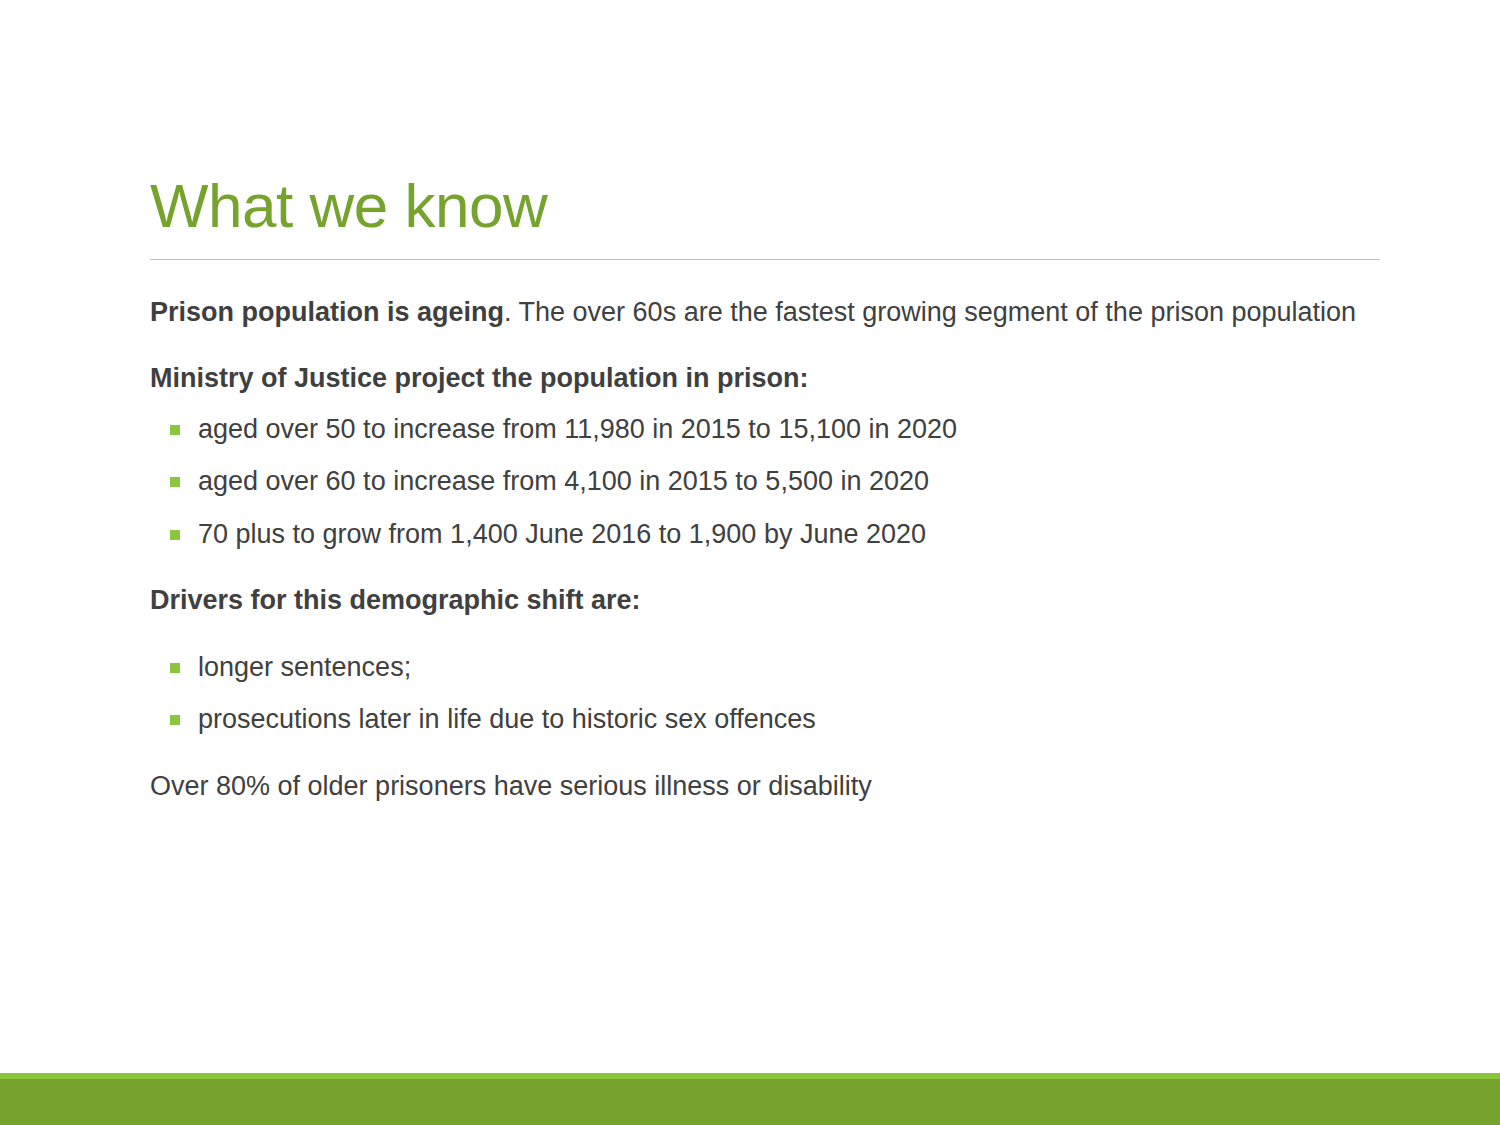What we know
Prison population is ageing. The over 60s are the fastest growing segment of the prison population
Ministry of Justice project the population in prison:
aged over 50 to increase from 11,980 in 2015 to 15,100 in 2020
aged over 60 to increase from 4,100 in 2015 to 5,500 in 2020
70 plus to grow from 1,400 June 2016 to 1,900 by June 2020
Drivers for this demographic shift are:
longer sentences;
prosecutions later in life due to historic sex offences
Over 80% of older prisoners have serious illness or disability